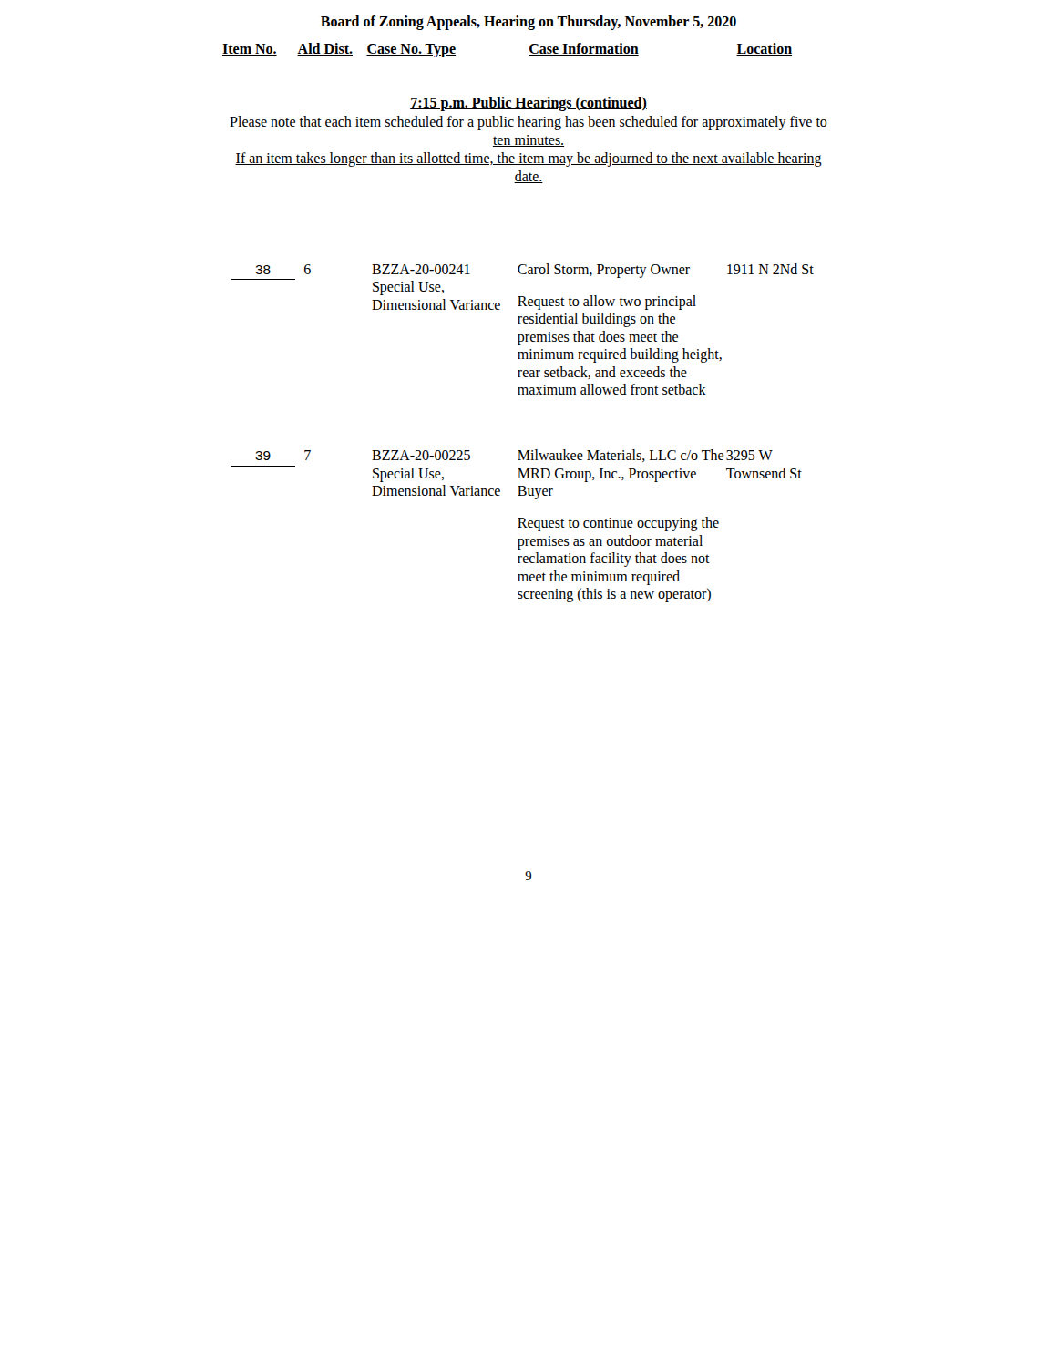Board of Zoning Appeals, Hearing on Thursday, November 5, 2020
| Item No. | Ald Dist. | Case No. Type | Case Information | Location |
7:15 p.m. Public Hearings (continued)
Please note that each item scheduled for a public hearing has been scheduled for approximately five to ten minutes. If an item takes longer than its allotted time, the item may be adjourned to the next available hearing date.
| 38 | 6 | BZZA-20-00241 Special Use, Dimensional Variance | Carol Storm, Property Owner Request to allow two principal residential buildings on the premises that does meet the minimum required building height, rear setback, and exceeds the maximum allowed front setback | 1911 N 2Nd St |
| 39 | 7 | BZZA-20-00225 Special Use, Dimensional Variance | Milwaukee Materials, LLC c/o The MRD Group, Inc., Prospective Buyer Request to continue occupying the premises as an outdoor material reclamation facility that does not meet the minimum required screening (this is a new operator) | 3295 W Townsend St |
9